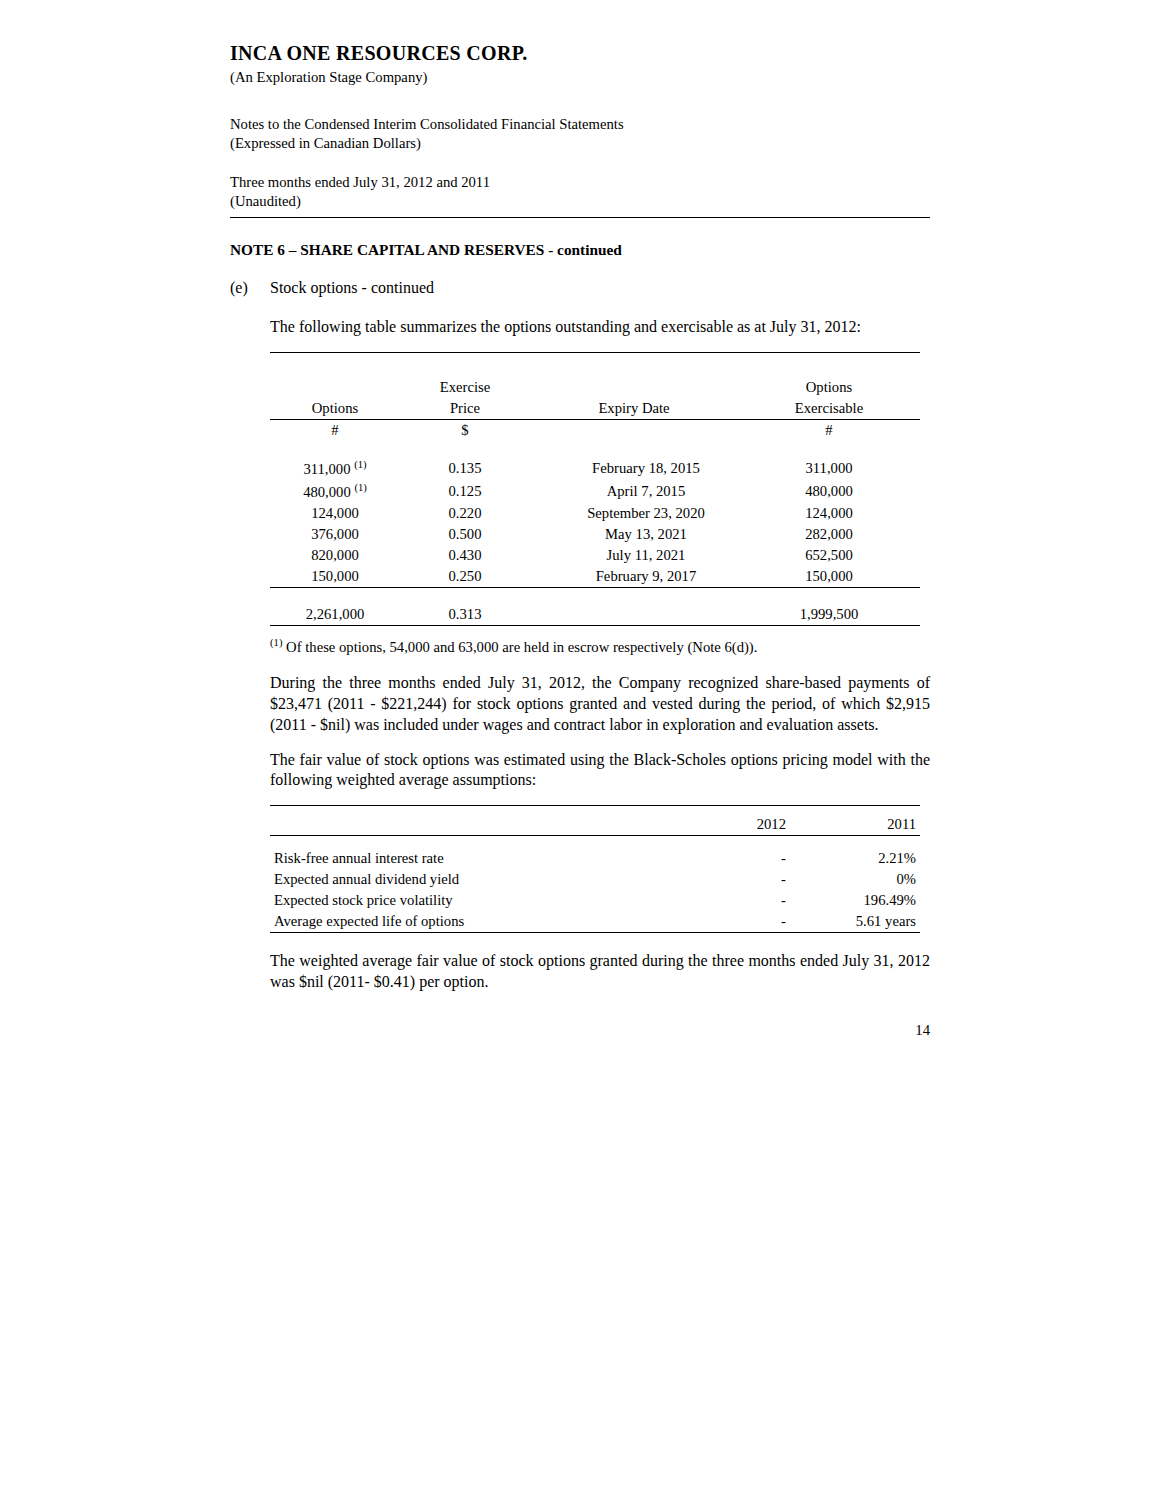INCA ONE RESOURCES CORP.
(An Exploration Stage Company)
Notes to the Condensed Interim Consolidated Financial Statements
(Expressed in Canadian Dollars)
Three months ended July 31, 2012 and 2011
(Unaudited)
NOTE 6 – SHARE CAPITAL AND RESERVES - continued
(e)
Stock options - continued
The following table summarizes the options outstanding and exercisable as at July 31, 2012:
| | Exercise | | Options |
| Options | Price | Expiry Date | Exercisable |
| # | $ | | # |
| 311,000 (1) | 0.135 | February 18, 2015 | 311,000 |
| 480,000 (1) | 0.125 | April 7, 2015 | 480,000 |
| 124,000 | 0.220 | September 23, 2020 | 124,000 |
| 376,000 | 0.500 | May 13, 2021 | 282,000 |
| 820,000 | 0.430 | July 11, 2021 | 652,500 |
| 150,000 | 0.250 | February 9, 2017 | 150,000 |
| 2,261,000 | 0.313 | | 1,999,500 |
(1) Of these options, 54,000 and 63,000 are held in escrow respectively (Note 6(d)).
During the three months ended July 31, 2012, the Company recognized share-based payments of $23,471 (2011 - $221,244) for stock options granted and vested during the period, of which $2,915 (2011 - $nil) was included under wages and contract labor in exploration and evaluation assets.
The fair value of stock options was estimated using the Black-Scholes options pricing model with the following weighted average assumptions:
| | 2012 | 2011 |
| Risk-free annual interest rate | - | 2.21% |
| Expected annual dividend yield | - | 0% |
| Expected stock price volatility | - | 196.49% |
| Average expected life of options | - | 5.61 years |
The weighted average fair value of stock options granted during the three months ended July 31, 2012 was $nil (2011- $0.41) per option.
14